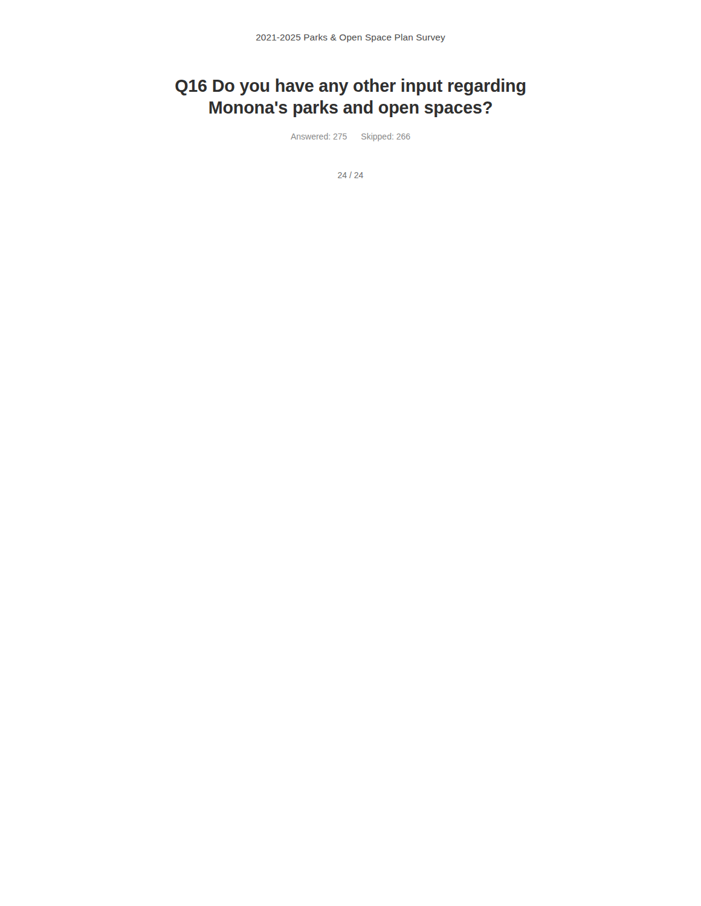2021-2025 Parks & Open Space Plan Survey
Q16 Do you have any other input regarding Monona's parks and open spaces?
Answered: 275 Skipped: 266
24 / 24